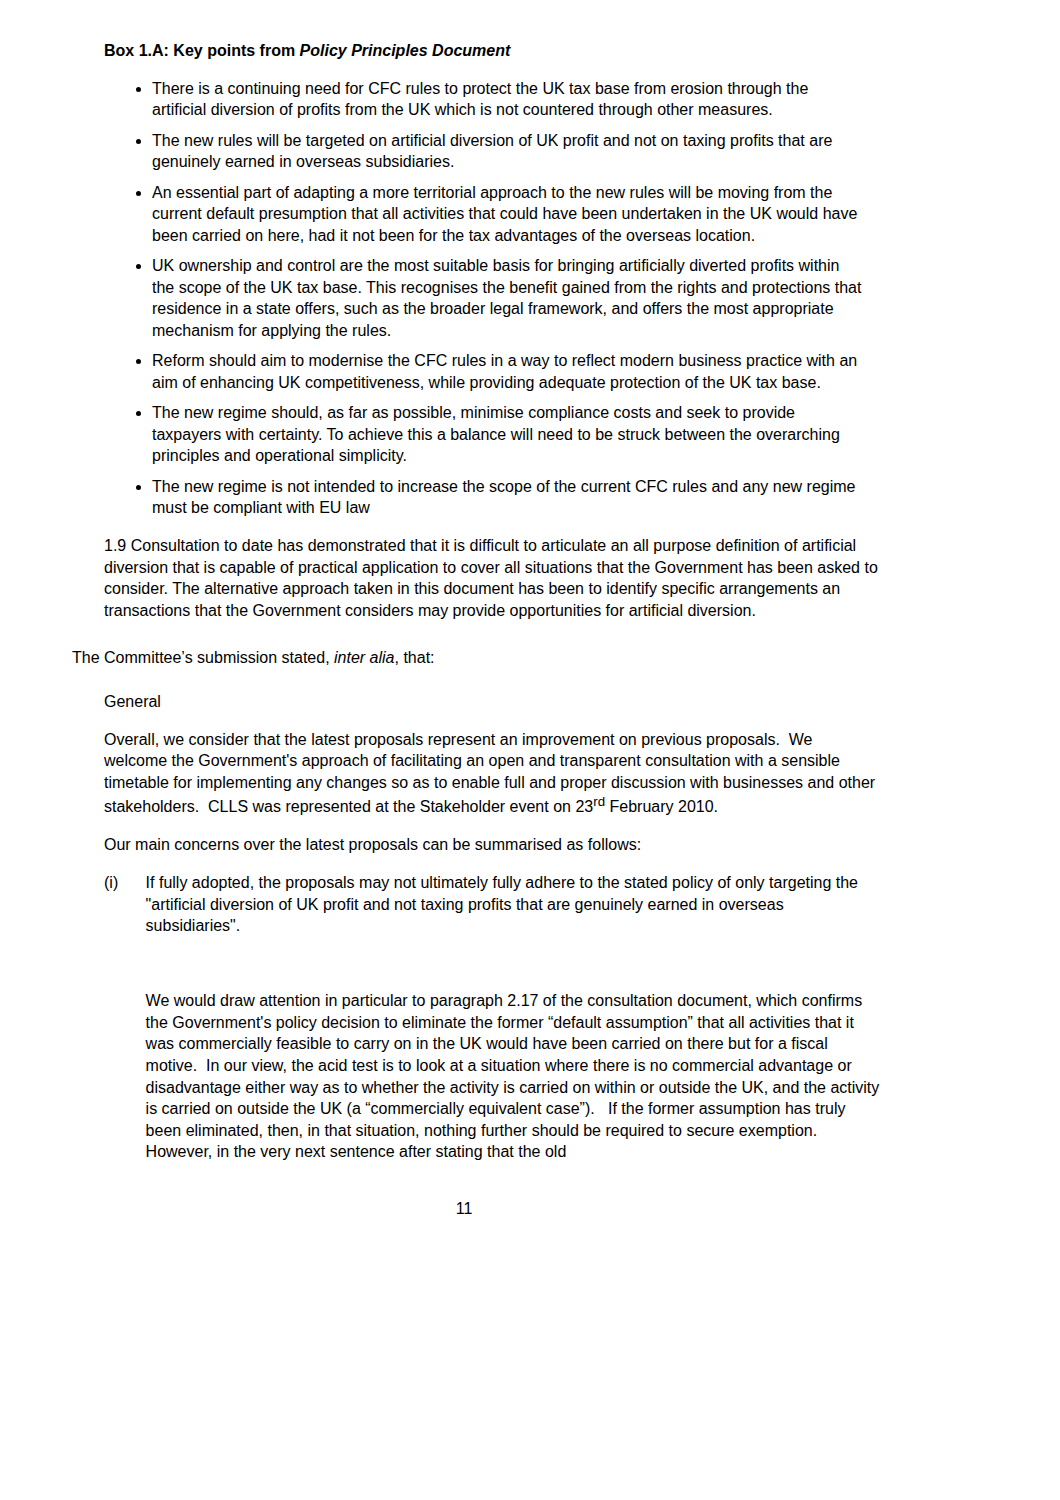Box 1.A: Key points from Policy Principles Document
There is a continuing need for CFC rules to protect the UK tax base from erosion through the artificial diversion of profits from the UK which is not countered through other measures.
The new rules will be targeted on artificial diversion of UK profit and not on taxing profits that are genuinely earned in overseas subsidiaries.
An essential part of adapting a more territorial approach to the new rules will be moving from the current default presumption that all activities that could have been undertaken in the UK would have been carried on here, had it not been for the tax advantages of the overseas location.
UK ownership and control are the most suitable basis for bringing artificially diverted profits within the scope of the UK tax base. This recognises the benefit gained from the rights and protections that residence in a state offers, such as the broader legal framework, and offers the most appropriate mechanism for applying the rules.
Reform should aim to modernise the CFC rules in a way to reflect modern business practice with an aim of enhancing UK competitiveness, while providing adequate protection of the UK tax base.
The new regime should, as far as possible, minimise compliance costs and seek to provide taxpayers with certainty. To achieve this a balance will need to be struck between the overarching principles and operational simplicity.
The new regime is not intended to increase the scope of the current CFC rules and any new regime must be compliant with EU law
1.9 Consultation to date has demonstrated that it is difficult to articulate an all purpose definition of artificial diversion that is capable of practical application to cover all situations that the Government has been asked to consider. The alternative approach taken in this document has been to identify specific arrangements an transactions that the Government considers may provide opportunities for artificial diversion.
The Committee’s submission stated, inter alia, that:
General
Overall, we consider that the latest proposals represent an improvement on previous proposals. We welcome the Government's approach of facilitating an open and transparent consultation with a sensible timetable for implementing any changes so as to enable full and proper discussion with businesses and other stakeholders. CLLS was represented at the Stakeholder event on 23rd February 2010.
Our main concerns over the latest proposals can be summarised as follows:
(i)
If fully adopted, the proposals may not ultimately fully adhere to the stated policy of only targeting the "artificial diversion of UK profit and not taxing profits that are genuinely earned in overseas subsidiaries".
We would draw attention in particular to paragraph 2.17 of the consultation document, which confirms the Government's policy decision to eliminate the former “default assumption” that all activities that it was commercially feasible to carry on in the UK would have been carried on there but for a fiscal motive. In our view, the acid test is to look at a situation where there is no commercial advantage or disadvantage either way as to whether the activity is carried on within or outside the UK, and the activity is carried on outside the UK (a “commercially equivalent case”). If the former assumption has truly been eliminated, then, in that situation, nothing further should be required to secure exemption. However, in the very next sentence after stating that the old
11